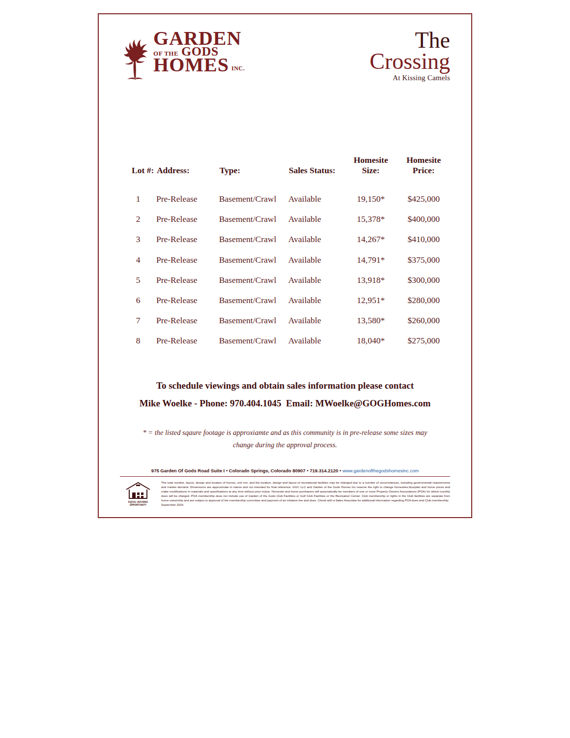GARDEN
OF THE GODS
HOMES INC.
The
Crossing
At Kissing Camels
| Lot #: | Address: | Type: | Sales Status: | Homesite Size: | Homesite Price: |
| --- | --- | --- | --- | --- | --- |
| 1 | Pre-Release | Basement/Crawl | Available | 19,150* | $425,000 |
| 2 | Pre-Release | Basement/Crawl | Available | 15,378* | $400,000 |
| 3 | Pre-Release | Basement/Crawl | Available | 14,267* | $410,000 |
| 4 | Pre-Release | Basement/Crawl | Available | 14,791* | $375,000 |
| 5 | Pre-Release | Basement/Crawl | Available | 13,918* | $300,000 |
| 6 | Pre-Release | Basement/Crawl | Available | 12,951* | $280,000 |
| 7 | Pre-Release | Basement/Crawl | Available | 13,580* | $260,000 |
| 8 | Pre-Release | Basement/Crawl | Available | 18,040* | $275,000 |
To schedule viewings and obtain sales information please contact
Mike Woelke - Phone: 970.404.1045 Email: MWoelke@GOGHomes.com
* = the listed sqaure footage is approxiamte and as this community is in pre-release some sizes may change during the approval process.
975 Garden Of Gods Road Suite I • Colorado Springs, Colorado 80907 • 719.314.2120 • www.gardenofthegodshomesinc.com
EQUAL HOUSING
OPPORTUNITY
The total number, layout, design and location of homes; unit mix; and the location, design and layout of recreational facilities may be changed due to a number of circumstances, including governmental requirements and market demand. Dimensions are approximate in nature and not intended for final reference. GGC LLC and Garden of the Gods Homes Inc reserve the right to change homesites,floorplan and home prices and make modifications in materials and specifications at any time without prior notice. Homesite and home purchasers will automatically be members of one or more Property Owners Associations (POA) for which monthly dues will be charged. POA membership does not include use of Garden of the Gods Club Facilities or Golf Club Facilities or the Recreation Center. Club membership or rights in the Club facilities are separate from home ownership and are subject to approval of the membership committee and payment of an initiation fee and dues. Check with a Sales Associate for additional information regarding POA dues and Club membership. September 2016